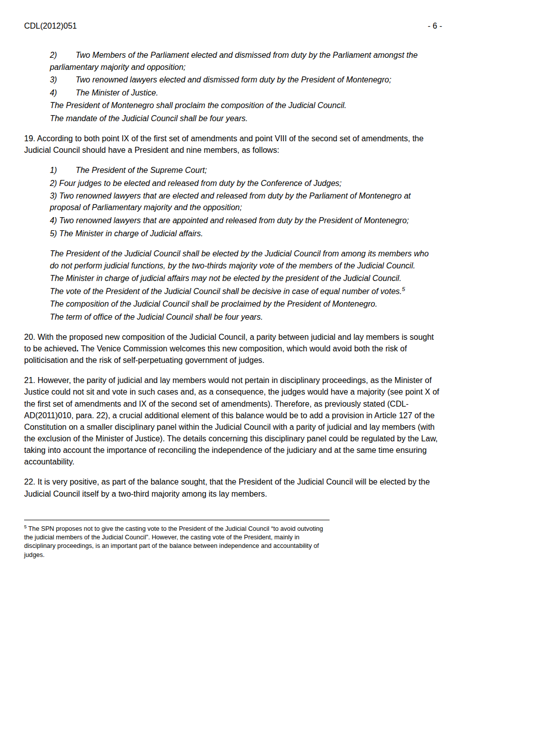CDL(2012)051 - 6 -
2) Two Members of the Parliament elected and dismissed from duty by the Parliament amongst the parliamentary majority and opposition;
3) Two renowned lawyers elected and dismissed form duty by the President of Montenegro;
4) The Minister of Justice.
The President of Montenegro shall proclaim the composition of the Judicial Council.
The mandate of the Judicial Council shall be four years.
19. According to both point IX of the first set of amendments and point VIII of the second set of amendments, the Judicial Council should have a President and nine members, as follows:
1) The President of the Supreme Court;
2) Four judges to be elected and released from duty by the Conference of Judges;
3) Two renowned lawyers that are elected and released from duty by the Parliament of Montenegro at proposal of Parliamentary majority and the opposition;
4) Two renowned lawyers that are appointed and released from duty by the President of Montenegro;
5) The Minister in charge of Judicial affairs.
The President of the Judicial Council shall be elected by the Judicial Council from among its members who do not perform judicial functions, by the two-thirds majority vote of the members of the Judicial Council.
The Minister in charge of judicial affairs may not be elected by the president of the Judicial Council.
The vote of the President of the Judicial Council shall be decisive in case of equal number of votes.5
The composition of the Judicial Council shall be proclaimed by the President of Montenegro.
The term of office of the Judicial Council shall be four years.
20. With the proposed new composition of the Judicial Council, a parity between judicial and lay members is sought to be achieved. The Venice Commission welcomes this new composition, which would avoid both the risk of politicisation and the risk of self-perpetuating government of judges.
21. However, the parity of judicial and lay members would not pertain in disciplinary proceedings, as the Minister of Justice could not sit and vote in such cases and, as a consequence, the judges would have a majority (see point X of the first set of amendments and IX of the second set of amendments). Therefore, as previously stated (CDL-AD(2011)010, para. 22), a crucial additional element of this balance would be to add a provision in Article 127 of the Constitution on a smaller disciplinary panel within the Judicial Council with a parity of judicial and lay members (with the exclusion of the Minister of Justice). The details concerning this disciplinary panel could be regulated by the Law, taking into account the importance of reconciling the independence of the judiciary and at the same time ensuring accountability.
22. It is very positive, as part of the balance sought, that the President of the Judicial Council will be elected by the Judicial Council itself by a two-third majority among its lay members.
5 The SPN proposes not to give the casting vote to the President of the Judicial Council “to avoid outvoting the judicial members of the Judicial Council”. However, the casting vote of the President, mainly in disciplinary proceedings, is an important part of the balance between independence and accountability of judges.